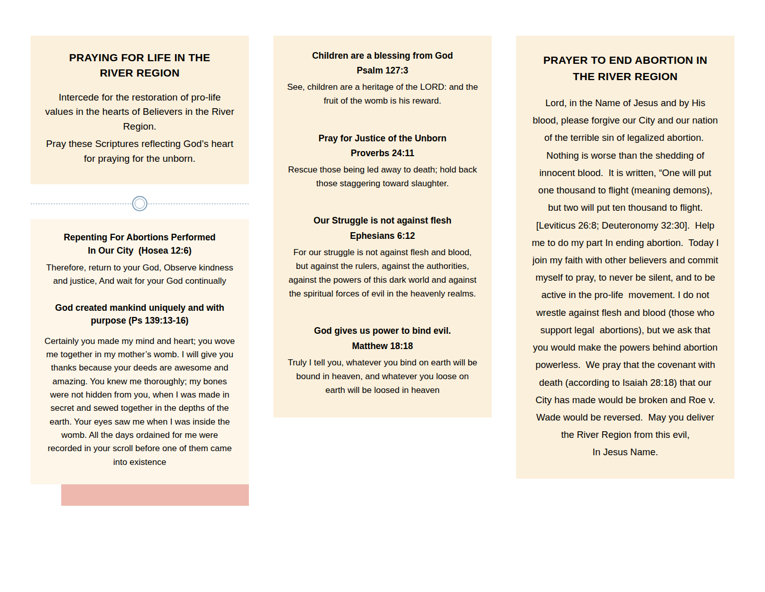PRAYING FOR LIFE IN THE
RIVER REGION
Intercede for the restoration of pro-life values in the hearts of Believers in the River Region.
Pray these Scriptures reflecting God’s heart for praying for the unborn.
Repenting For Abortions Performed
In Our City (Hosea 12:6)
Therefore, return to your God, Observe kindness and justice, And wait for your God continually
God created mankind uniquely and with purpose (Ps 139:13-16)
Certainly you made my mind and heart; you wove me together in my mother’s womb. I will give you thanks because your deeds are awesome and amazing. You knew me thoroughly; my bones were not hidden from you, when I was made in secret and sewed together in the depths of the earth. Your eyes saw me when I was inside the womb. All the days ordained for me were recorded in your scroll before one of them came into existence
Children are a blessing from God
Psalm 127:3
See, children are a heritage of the LORD: and the fruit of the womb is his reward.
Pray for Justice of the Unborn
Proverbs 24:11
Rescue those being led away to death; hold back those staggering toward slaughter.
Our Struggle is not against flesh
Ephesians 6:12
For our struggle is not against flesh and blood, but against the rulers, against the authorities, against the powers of this dark world and against the spiritual forces of evil in the heavenly realms.
God gives us power to bind evil.
Matthew 18:18
Truly I tell you, whatever you bind on earth will be bound in heaven, and whatever you loose on earth will be loosed in heaven
PRAYER TO END ABORTION IN
THE RIVER REGION
Lord, in the Name of Jesus and by His blood, please forgive our City and our nation of the terrible sin of legalized abortion. Nothing is worse than the shedding of innocent blood. It is written, “One will put one thousand to flight (meaning demons), but two will put ten thousand to flight. [Leviticus 26:8; Deuteronomy 32:30]. Help me to do my part In ending abortion. Today I join my faith with other believers and commit myself to pray, to never be silent, and to be active in the pro-life movement. I do not wrestle against flesh and blood (those who support legal abortions), but we ask that you would make the powers behind abortion powerless. We pray that the covenant with death (according to Isaiah 28:18) that our City has made would be broken and Roe v. Wade would be reversed. May you deliver the River Region from this evil,
In Jesus Name.